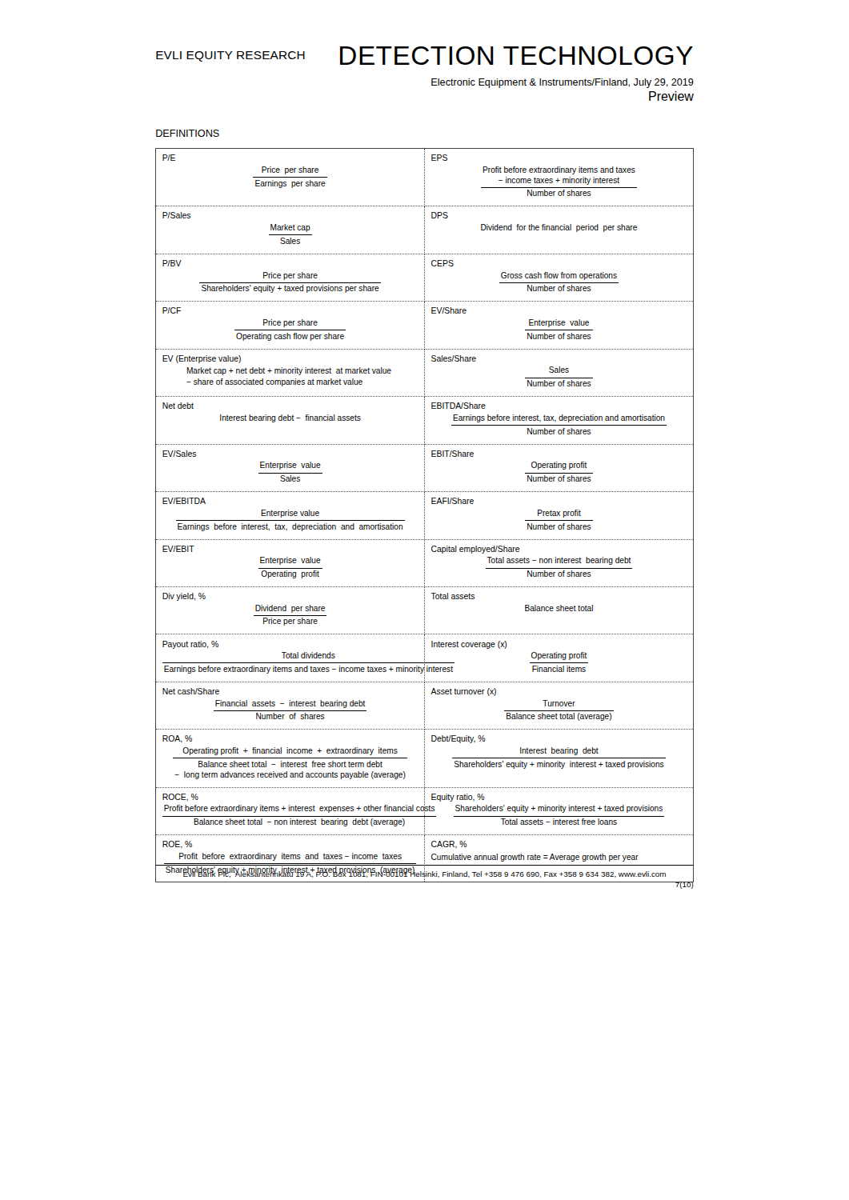EVLI EQUITY RESEARCH
DETECTION TECHNOLOGY
Electronic Equipment & Instruments/Finland, July 29, 2019
Preview
DEFINITIONS
| P/E Price per share Earnings per share | EPS Profit before extraordinary items and taxes − income taxes + minority interest Number of shares |
| P/Sales Market cap Sales | DPS Dividend for the financial period per share |
| P/BV Price per share Shareholders' equity + taxed provisions per share | CEPS Gross cash flow from operations Number of shares |
| P/CF Price per share Operating cash flow per share | EV/Share Enterprise value Number of shares |
| EV (Enterprise value) Market cap + net debt + minority interest at market value − share of associated companies at market value | Sales/Share Sales Number of shares |
| Net debt Interest bearing debt − financial assets | EBITDA/Share Earnings before interest, tax, depreciation and amortisation Number of shares |
| EV/Sales Enterprise value Sales | EBIT/Share Operating profit Number of shares |
| EV/EBITDA Enterprise value Earnings before interest, tax, depreciation and amortisation | EAFI/Share Pretax profit Number of shares |
| EV/EBIT Enterprise value Operating profit | Capital employed/Share Total assets − non interest bearing debt Number of shares |
| Div yield, % Dividend per share Price per share | Total assets Balance sheet total |
| Payout ratio, % Total dividends Earnings before extraordinary items and taxes − income taxes + minority interest | Interest coverage (x) Operating profit Financial items |
| Net cash/Share Financial assets − interest bearing debt Number of shares | Asset turnover (x) Turnover Balance sheet total (average) |
| ROA, % Operating profit + financial income + extraordinary items Balance sheet total − interest free short term debt − long term advances received and accounts payable (average) | Debt/Equity, % Interest bearing debt Shareholders' equity + minority interest + taxed provisions |
| ROCE, % Profit before extraordinary items + interest expenses + other financial costs Balance sheet total − non interest bearing debt (average) | Equity ratio, % Shareholders' equity + minority interest + taxed provisions Total assets − interest free loans |
| ROE, % Profit before extraordinary items and taxes − income taxes Shareholders' equity + minority interest + taxed provisions (average) | CAGR, % Cumulative annual growth rate = Average growth per year |
Evli Bank Plc, Aleksanterinkatu 19 A, P.O. Box 1081, FIN-00101 Helsinki, Finland, Tel +358 9 476 690, Fax +358 9 634 382, www.evli.com
7(10)